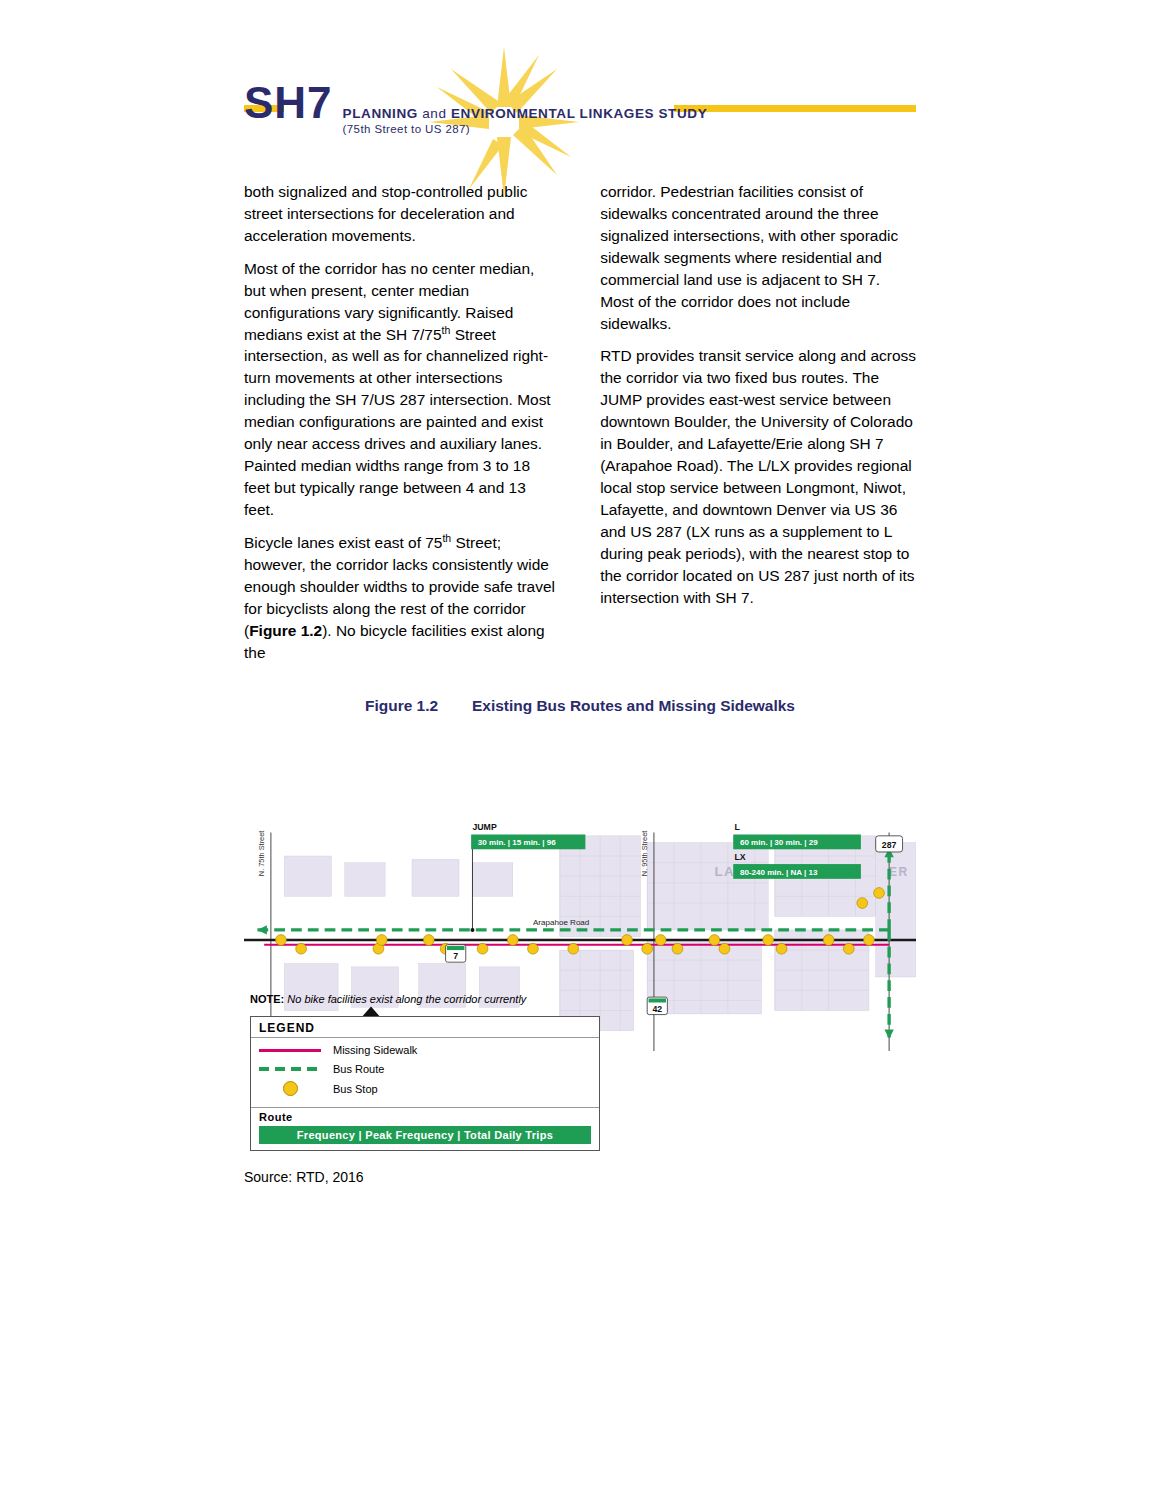SH7
PLANNING and ENVIRONMENTAL LINKAGES STUDY
(75th Street to US 287)
both signalized and stop-controlled public street intersections for deceleration and acceleration movements.
Most of the corridor has no center median, but when present, center median configurations vary significantly. Raised medians exist at the SH 7/75th Street intersection, as well as for channelized right-turn movements at other intersections including the SH 7/US 287 intersection. Most median configurations are painted and exist only near access drives and auxiliary lanes. Painted median widths range from 3 to 18 feet but typically range between 4 and 13 feet.
Bicycle lanes exist east of 75th Street; however, the corridor lacks consistently wide enough shoulder widths to provide safe travel for bicyclists along the rest of the corridor (Figure 1.2). No bicycle facilities exist along the
corridor. Pedestrian facilities consist of sidewalks concentrated around the three signalized intersections, with other sporadic sidewalk segments where residential and commercial land use is adjacent to SH 7. Most of the corridor does not include sidewalks.
RTD provides transit service along and across the corridor via two fixed bus routes. The JUMP provides east-west service between downtown Boulder, the University of Colorado in Boulder, and Lafayette/Erie along SH 7 (Arapahoe Road). The L/LX provides regional local stop service between Longmont, Niwot, Lafayette, and downtown Denver via US 36 and US 287 (LX runs as a supplement to L during peak periods), with the nearest stop to the corridor located on US 287 just north of its intersection with SH 7.
Figure 1.2 Existing Bus Routes and Missing Sidewalks
LAFAYETTE ER N. 75th Street N. 95th Street Arapahoe Road 7 42 287 JUMP 30 min. | 15 min. | 96 L 60 min. | 30 min. | 29 LX 80-240 min. | NA | 13 NORTH
NOTE: No bike facilities exist along the corridor currently
LEGEND
Missing Sidewalk
Bus Route
Bus Stop
Route
Frequency | Peak Frequency | Total Daily Trips
Source: RTD, 2016